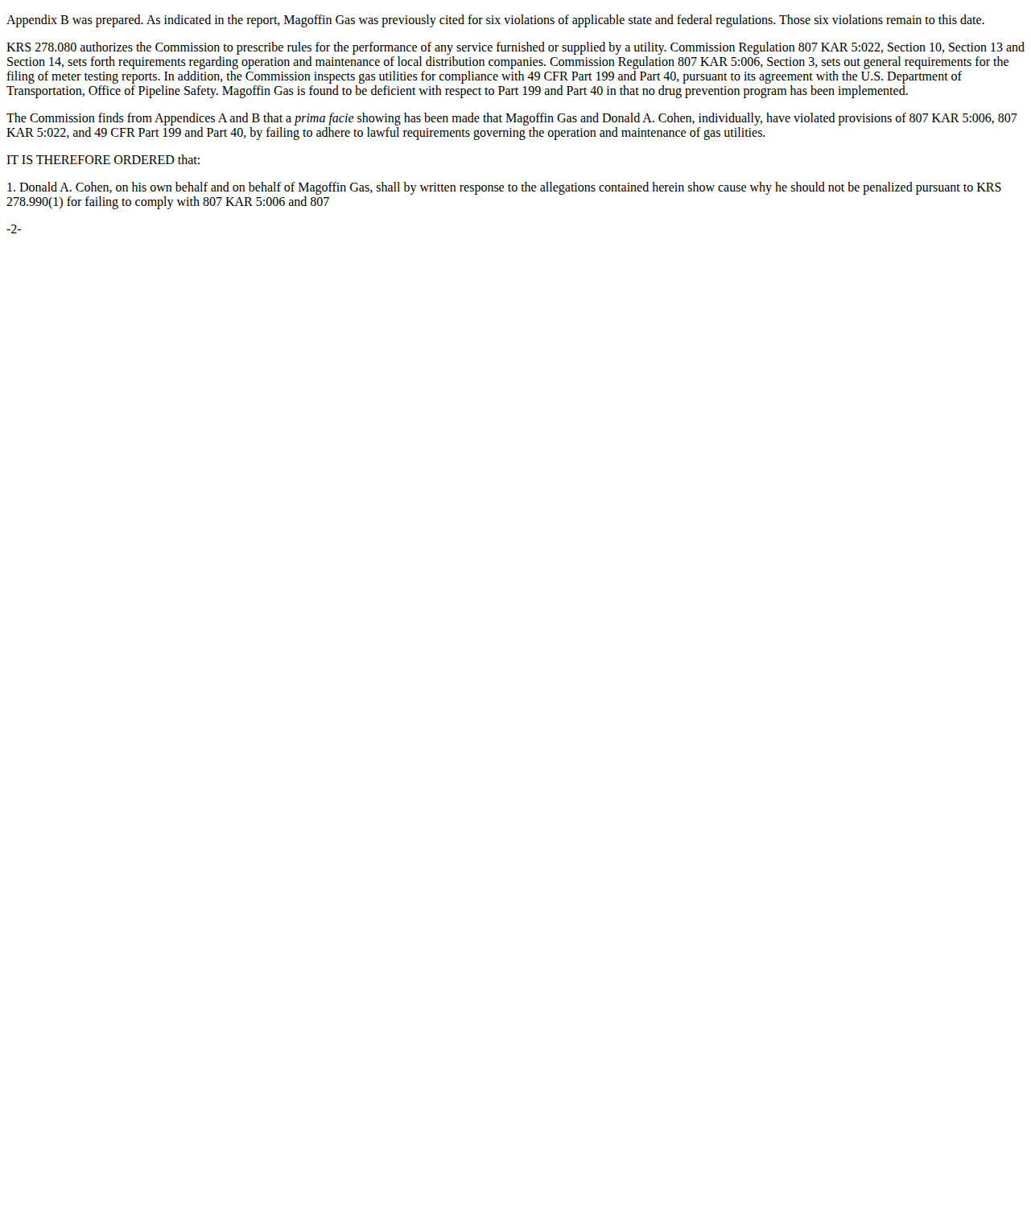Appendix B was prepared. As indicated in the report, Magoffin Gas was previously cited for six violations of applicable state and federal regulations. Those six violations remain to this date.
KRS 278.080 authorizes the Commission to prescribe rules for the performance of any service furnished or supplied by a utility. Commission Regulation 807 KAR 5:022, Section 10, Section 13 and Section 14, sets forth requirements regarding operation and maintenance of local distribution companies. Commission Regulation 807 KAR 5:006, Section 3, sets out general requirements for the filing of meter testing reports. In addition, the Commission inspects gas utilities for compliance with 49 CFR Part 199 and Part 40, pursuant to its agreement with the U.S. Department of Transportation, Office of Pipeline Safety. Magoffin Gas is found to be deficient with respect to Part 199 and Part 40 in that no drug prevention program has been implemented.
The Commission finds from Appendices A and B that a prima facie showing has been made that Magoffin Gas and Donald A. Cohen, individually, have violated provisions of 807 KAR 5:006, 807 KAR 5:022, and 49 CFR Part 199 and Part 40, by failing to adhere to lawful requirements governing the operation and maintenance of gas utilities.
IT IS THEREFORE ORDERED that:
1. Donald A. Cohen, on his own behalf and on behalf of Magoffin Gas, shall by written response to the allegations contained herein show cause why he should not be penalized pursuant to KRS 278.990(1) for failing to comply with 807 KAR 5:006 and 807
-2-